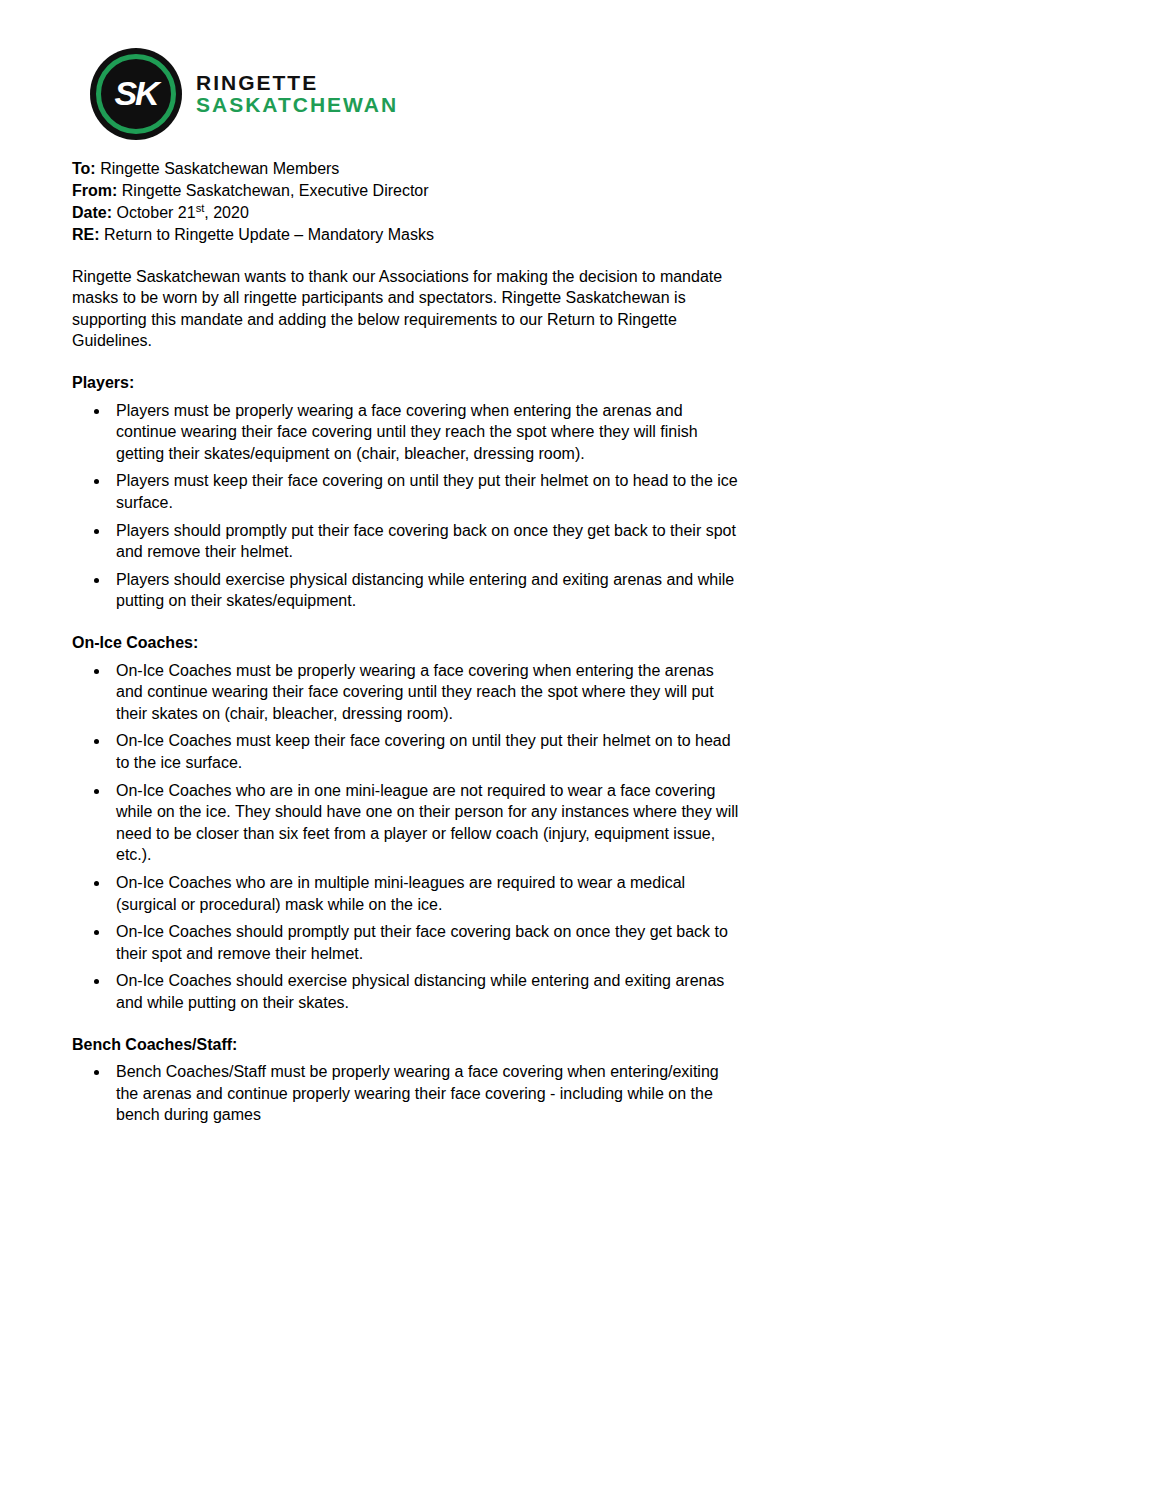SK
RINGETTE
SASKATCHEWAN
To: Ringette Saskatchewan Members
From: Ringette Saskatchewan, Executive Director
Date: October 21st, 2020
RE: Return to Ringette Update – Mandatory Masks
Ringette Saskatchewan wants to thank our Associations for making the decision to mandate masks to be worn by all ringette participants and spectators. Ringette Saskatchewan is supporting this mandate and adding the below requirements to our Return to Ringette Guidelines.
Players:
Players must be properly wearing a face covering when entering the arenas and continue wearing their face covering until they reach the spot where they will finish getting their skates/equipment on (chair, bleacher, dressing room).
Players must keep their face covering on until they put their helmet on to head to the ice surface.
Players should promptly put their face covering back on once they get back to their spot and remove their helmet.
Players should exercise physical distancing while entering and exiting arenas and while putting on their skates/equipment.
On-Ice Coaches:
On-Ice Coaches must be properly wearing a face covering when entering the arenas and continue wearing their face covering until they reach the spot where they will put their skates on (chair, bleacher, dressing room).
On-Ice Coaches must keep their face covering on until they put their helmet on to head to the ice surface.
On-Ice Coaches who are in one mini-league are not required to wear a face covering while on the ice. They should have one on their person for any instances where they will need to be closer than six feet from a player or fellow coach (injury, equipment issue, etc.).
On-Ice Coaches who are in multiple mini-leagues are required to wear a medical (surgical or procedural) mask while on the ice.
On-Ice Coaches should promptly put their face covering back on once they get back to their spot and remove their helmet.
On-Ice Coaches should exercise physical distancing while entering and exiting arenas and while putting on their skates.
Bench Coaches/Staff:
Bench Coaches/Staff must be properly wearing a face covering when entering/exiting the arenas and continue properly wearing their face covering - including while on the bench during games